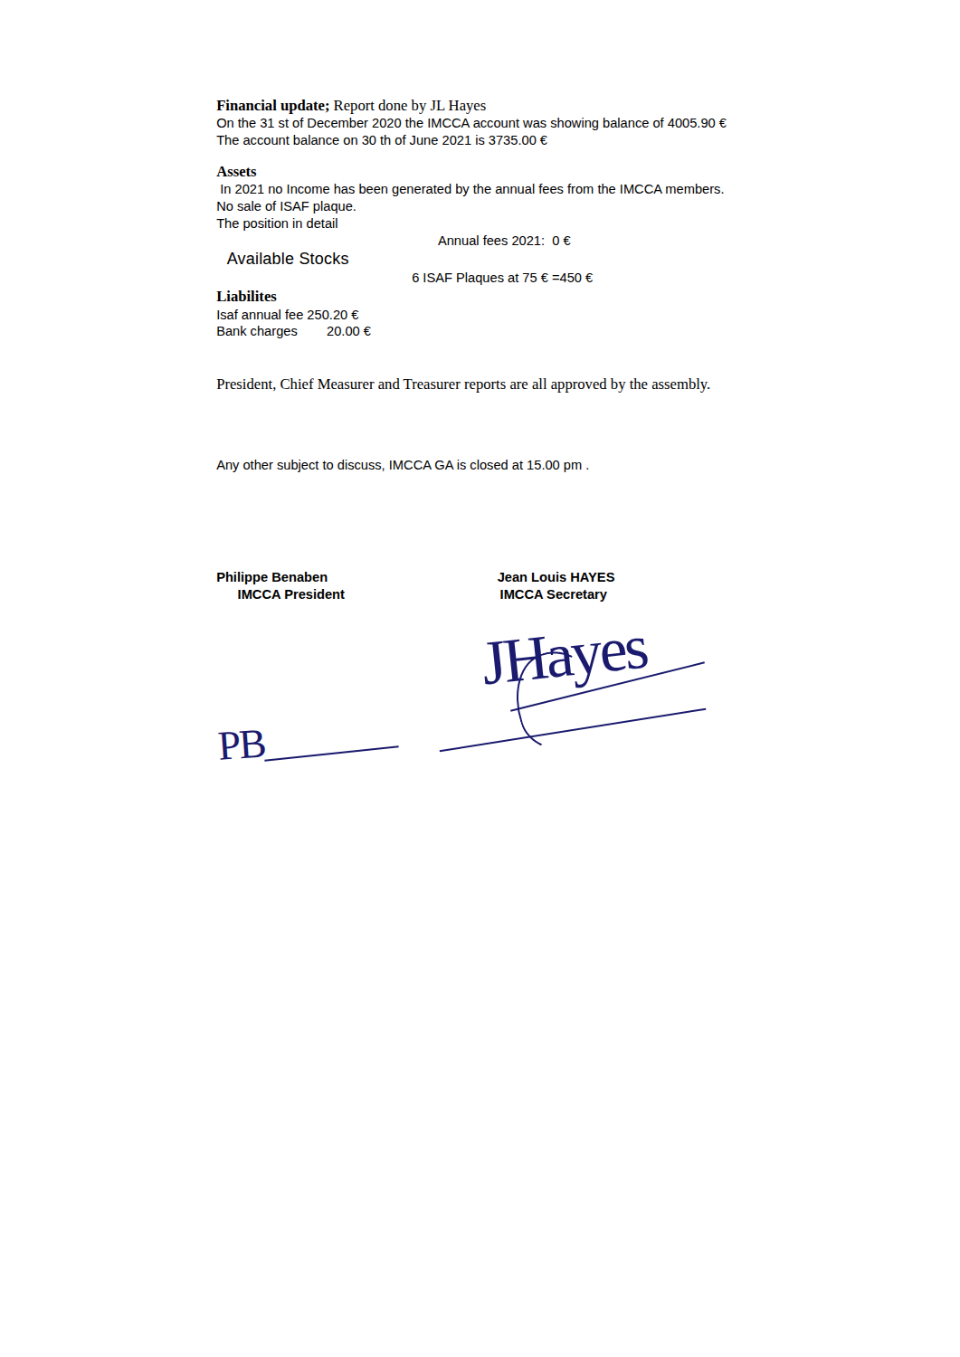Financial update; Report done by JL Hayes
On the 31 st of December 2020 the IMCCA account was showing balance of 4005.90 €
The account balance on 30 th of June 2021 is 3735.00 €
Assets
In 2021 no Income has been generated by the annual fees from the IMCCA members.
No sale of ISAF plaque.
The position in detail
Annual fees 2021: 0 €
Available Stocks
6 ISAF Plaques at 75 € =450 €
Liabilites
Isaf annual fee 250.20 €
Bank charges 20.00 €
President, Chief Measurer and Treasurer reports are all approved by the assembly.
Any other subject to discuss, IMCCA GA is closed at 15.00 pm .
| Philippe Benaben IMCCA President | Jean Louis HAYES IMCCA Secretary |
PB
JHayes